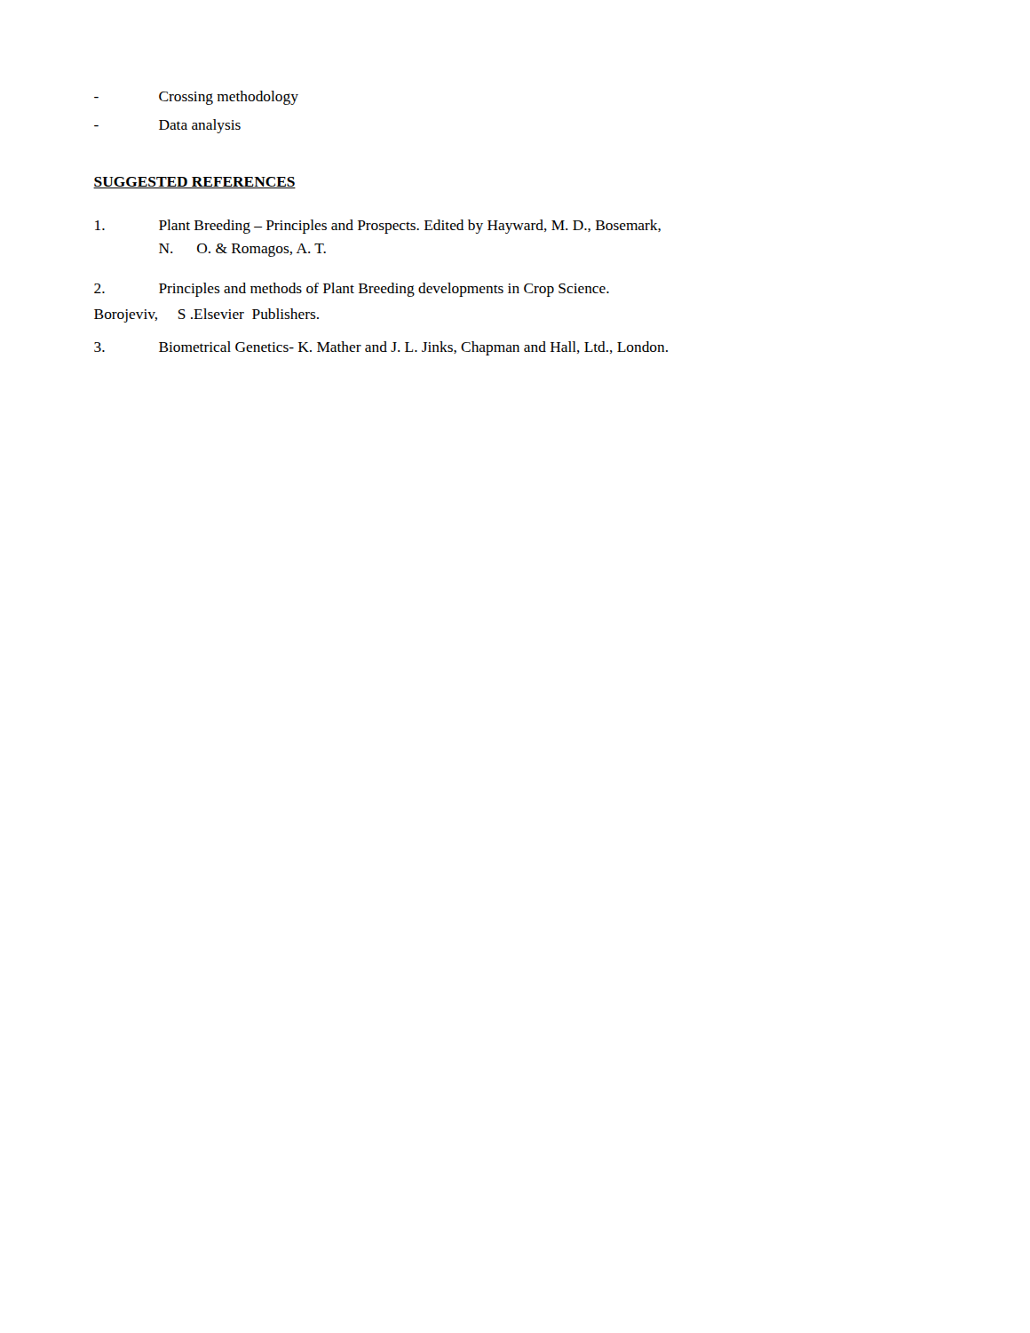-Crossing methodology
-Data analysis
SUGGESTED REFERENCES
1. Plant Breeding – Principles and Prospects. Edited by Hayward, M. D., Bosemark, N. O. & Romagos, A. T.
2. Principles and methods of Plant Breeding developments in Crop Science.
Borojeviv, S .Elsevier Publishers.
3. Biometrical Genetics- K. Mather and J. L. Jinks, Chapman and Hall, Ltd., London.